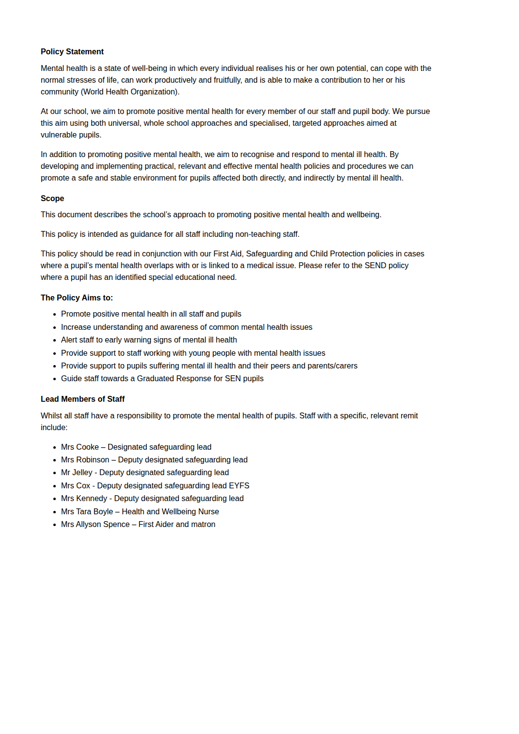Policy Statement
Mental health is a state of well-being in which every individual realises his or her own potential, can cope with the normal stresses of life, can work productively and fruitfully, and is able to make a contribution to her or his community (World Health Organization).
At our school, we aim to promote positive mental health for every member of our staff and pupil body. We pursue this aim using both universal, whole school approaches and specialised, targeted approaches aimed at vulnerable pupils.
In addition to promoting positive mental health, we aim to recognise and respond to mental ill health. By developing and implementing practical, relevant and effective mental health policies and procedures we can promote a safe and stable environment for pupils affected both directly, and indirectly by mental ill health.
Scope
This document describes the school’s approach to promoting positive mental health and wellbeing.
This policy is intended as guidance for all staff including non-teaching staff.
This policy should be read in conjunction with our First Aid, Safeguarding and Child Protection policies in cases where a pupil’s mental health overlaps with or is linked to a medical issue. Please refer to the SEND policy where a pupil has an identified special educational need.
The Policy Aims to:
Promote positive mental health in all staff and pupils
Increase understanding and awareness of common mental health issues
Alert staff to early warning signs of mental ill health
Provide support to staff working with young people with mental health issues
Provide support to pupils suffering mental ill health and their peers and parents/carers
Guide staff towards a Graduated Response for SEN pupils
Lead Members of Staff
Whilst all staff have a responsibility to promote the mental health of pupils. Staff with a specific, relevant remit include:
Mrs Cooke – Designated safeguarding lead
Mrs Robinson – Deputy designated safeguarding lead
Mr Jelley - Deputy designated safeguarding lead
Mrs Cox - Deputy designated safeguarding lead EYFS
Mrs Kennedy - Deputy designated safeguarding lead
Mrs Tara Boyle – Health and Wellbeing Nurse
Mrs Allyson Spence – First Aider and matron